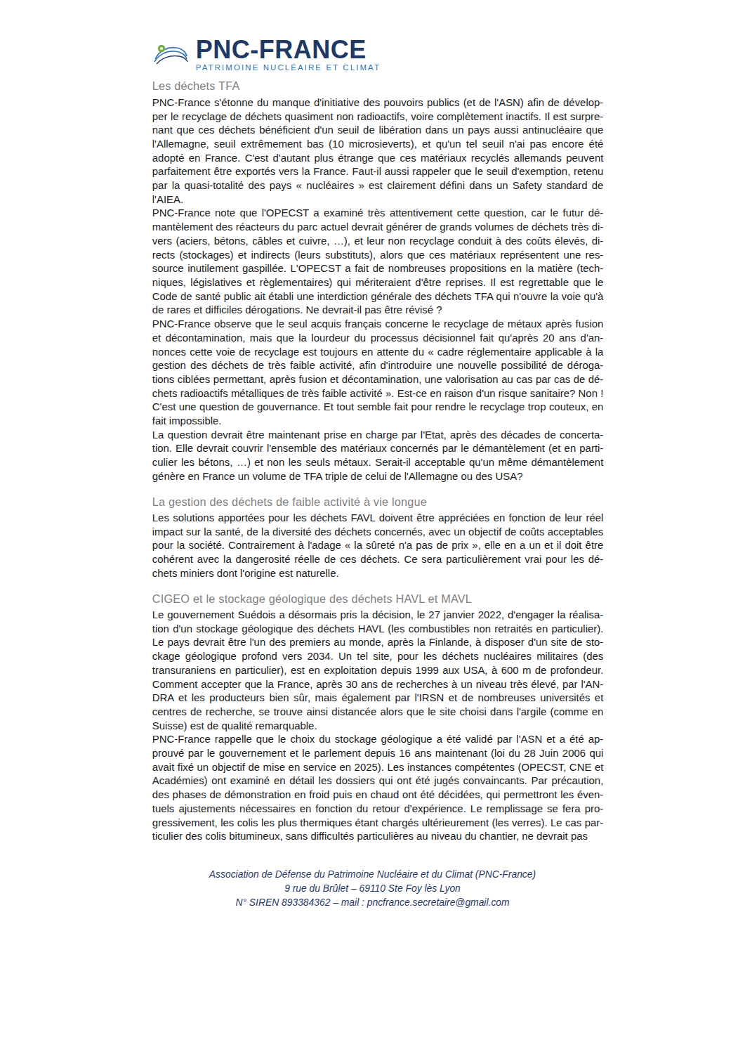PNC-FRANCE
PATRIMOINE NUCLÉAIRE ET CLIMAT
Les déchets TFA
PNC-France s'étonne du manque d'initiative des pouvoirs publics (et de l'ASN) afin de développer le recyclage de déchets quasiment non radioactifs, voire complètement inactifs. Il est surprenant que ces déchets bénéficient d'un seuil de libération dans un pays aussi antinucléaire que l'Allemagne, seuil extrêmement bas (10 microsieverts), et qu'un tel seuil n'ai pas encore été adopté en France. C'est d'autant plus étrange que ces matériaux recyclés allemands peuvent parfaitement être exportés vers la France. Faut-il aussi rappeler que le seuil d'exemption, retenu par la quasi-totalité des pays « nucléaires » est clairement défini dans un Safety standard de l'AIEA.
PNC-France note que l'OPECST a examiné très attentivement cette question, car le futur démantèlement des réacteurs du parc actuel devrait générer de grands volumes de déchets très divers (aciers, bétons, câbles et cuivre, …), et leur non recyclage conduit à des coûts élevés, directs (stockages) et indirects (leurs substituts), alors que ces matériaux représentent une ressource inutilement gaspillée. L'OPECST a fait de nombreuses propositions en la matière (techniques, législatives et règlementaires) qui mériteraient d'être reprises. Il est regrettable que le Code de santé public ait établi une interdiction générale des déchets TFA qui n'ouvre la voie qu'à de rares et difficiles dérogations. Ne devrait-il pas être révisé ?
PNC-France observe que le seul acquis français concerne le recyclage de métaux après fusion et décontamination, mais que la lourdeur du processus décisionnel fait qu'après 20 ans d'annonces cette voie de recyclage est toujours en attente du « cadre réglementaire applicable à la gestion des déchets de très faible activité, afin d'introduire une nouvelle possibilité de dérogations ciblées permettant, après fusion et décontamination, une valorisation au cas par cas de déchets radioactifs métalliques de très faible activité ». Est-ce en raison d'un risque sanitaire? Non ! C'est une question de gouvernance. Et tout semble fait pour rendre le recyclage trop couteux, en fait impossible.
La question devrait être maintenant prise en charge par l'Etat, après des décades de concertation. Elle devrait couvrir l'ensemble des matériaux concernés par le démantèlement (et en particulier les bétons, …) et non les seuls métaux. Serait-il acceptable qu'un même démantèlement génère en France un volume de TFA triple de celui de l'Allemagne ou des USA?
La gestion des déchets de faible activité à vie longue
Les solutions apportées pour les déchets FAVL doivent être appréciées en fonction de leur réel impact sur la santé, de la diversité des déchets concernés, avec un objectif de coûts acceptables pour la société. Contrairement à l'adage « la sûreté n'a pas de prix », elle en a un et il doit être cohérent avec la dangerosité réelle de ces déchets. Ce sera particulièrement vrai pour les déchets miniers dont l'origine est naturelle.
CIGEO et le stockage géologique des déchets HAVL et MAVL
Le gouvernement Suédois a désormais pris la décision, le 27 janvier 2022, d'engager la réalisation d'un stockage géologique des déchets HAVL (les combustibles non retraités en particulier). Le pays devrait être l'un des premiers au monde, après la Finlande, à disposer d'un site de stockage géologique profond vers 2034. Un tel site, pour les déchets nucléaires militaires (des transuraniens en particulier), est en exploitation depuis 1999 aux USA, à 600 m de profondeur. Comment accepter que la France, après 30 ans de recherches à un niveau très élevé, par l'ANDRA et les producteurs bien sûr, mais également par l'IRSN et de nombreuses universités et centres de recherche, se trouve ainsi distancée alors que le site choisi dans l'argile (comme en Suisse) est de qualité remarquable.
PNC-France rappelle que le choix du stockage géologique a été validé par l'ASN et a été approuvé par le gouvernement et le parlement depuis 16 ans maintenant (loi du 28 Juin 2006 qui avait fixé un objectif de mise en service en 2025). Les instances compétentes (OPECST, CNE et Académies) ont examiné en détail les dossiers qui ont été jugés convaincants. Par précaution, des phases de démonstration en froid puis en chaud ont été décidées, qui permettront les éventuels ajustements nécessaires en fonction du retour d'expérience. Le remplissage se fera progressivement, les colis les plus thermiques étant chargés ultérieurement (les verres). Le cas particulier des colis bitumineux, sans difficultés particulières au niveau du chantier, ne devrait pas
Association de Défense du Patrimoine Nucléaire et du Climat (PNC-France) 9 rue du Brûlet – 69110 Ste Foy lès Lyon N° SIREN 893384362 – mail : pncfrance.secretaire@gmail.com